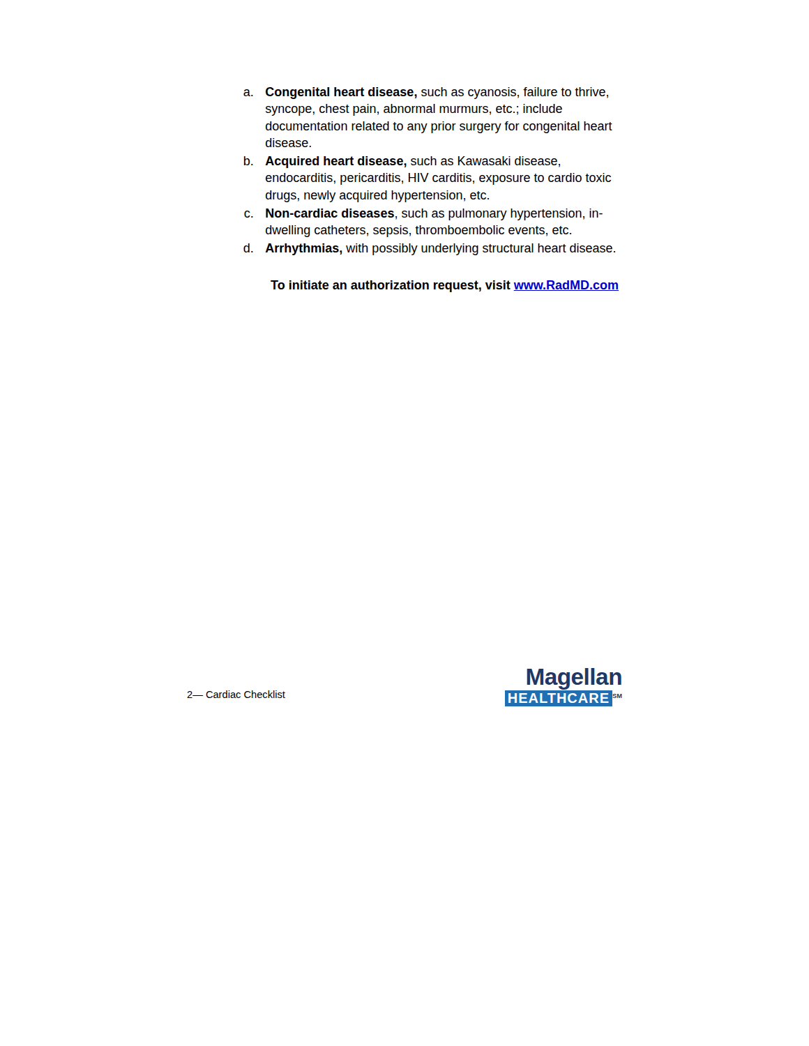Congenital heart disease, such as cyanosis, failure to thrive, syncope, chest pain, abnormal murmurs, etc.; include documentation related to any prior surgery for congenital heart disease.
Acquired heart disease, such as Kawasaki disease, endocarditis, pericarditis, HIV carditis, exposure to cardio toxic drugs, newly acquired hypertension, etc.
Non-cardiac diseases, such as pulmonary hypertension, in-dwelling catheters, sepsis, thromboembolic events, etc.
Arrhythmias, with possibly underlying structural heart disease.
To initiate an authorization request, visit www.RadMD.com
2— Cardiac Checklist
Magellan
HEALTHCARE SM